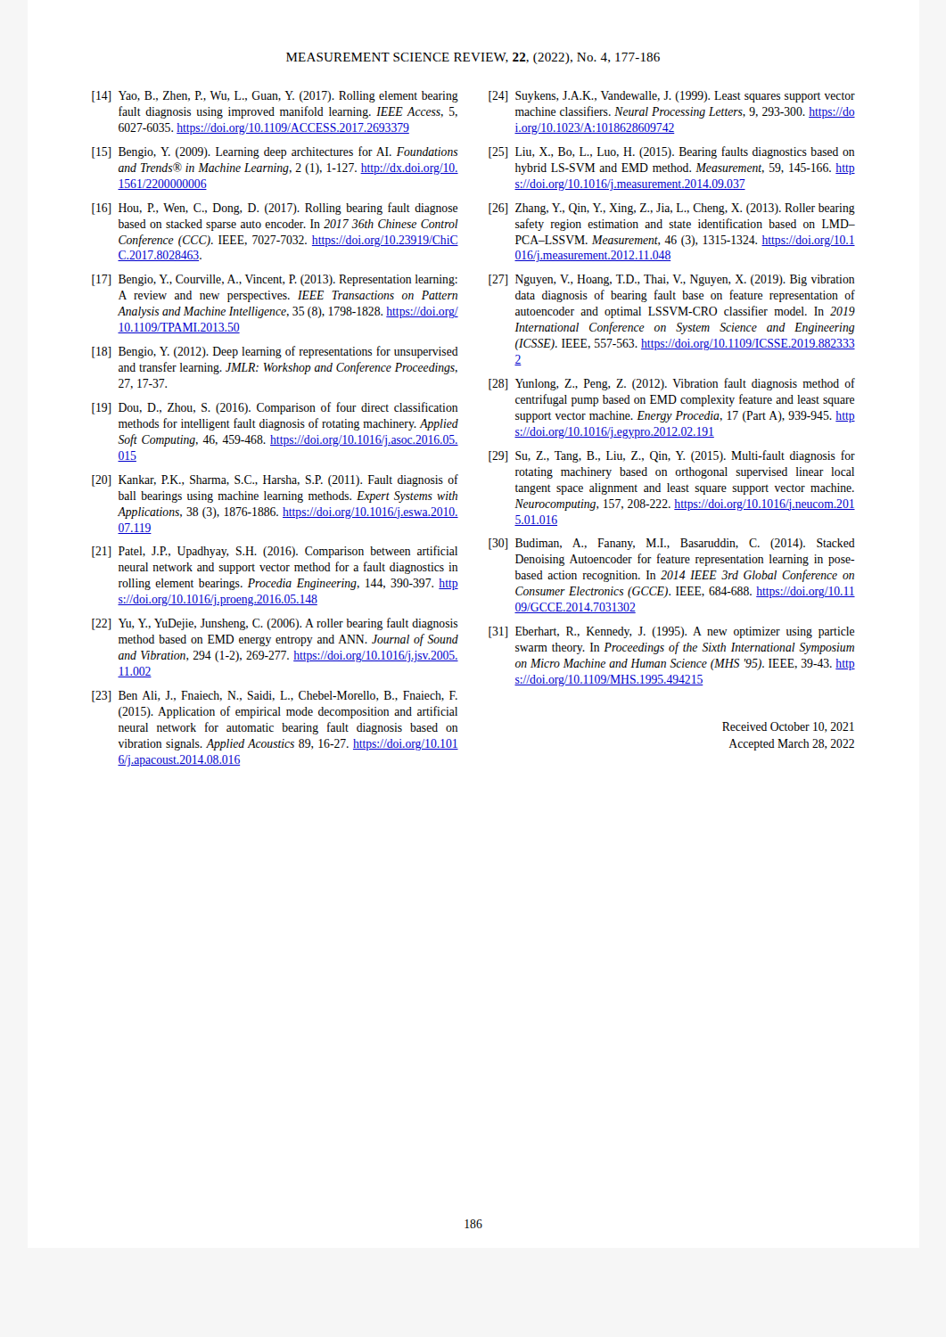MEASUREMENT SCIENCE REVIEW, 22, (2022), No. 4, 177-186
[14] Yao, B., Zhen, P., Wu, L., Guan, Y. (2017). Rolling element bearing fault diagnosis using improved manifold learning. IEEE Access, 5, 6027-6035. https://doi.org/10.1109/ACCESS.2017.2693379
[15] Bengio, Y. (2009). Learning deep architectures for AI. Foundations and Trends® in Machine Learning, 2 (1), 1-127. http://dx.doi.org/10.1561/2200000006
[16] Hou, P., Wen, C., Dong, D. (2017). Rolling bearing fault diagnose based on stacked sparse auto encoder. In 2017 36th Chinese Control Conference (CCC). IEEE, 7027-7032. https://doi.org/10.23919/ChiCC.2017.8028463.
[17] Bengio, Y., Courville, A., Vincent, P. (2013). Representation learning: A review and new perspectives. IEEE Transactions on Pattern Analysis and Machine Intelligence, 35 (8), 1798-1828. https://doi.org/10.1109/TPAMI.2013.50
[18] Bengio, Y. (2012). Deep learning of representations for unsupervised and transfer learning. JMLR: Workshop and Conference Proceedings, 27, 17-37.
[19] Dou, D., Zhou, S. (2016). Comparison of four direct classification methods for intelligent fault diagnosis of rotating machinery. Applied Soft Computing, 46, 459-468. https://doi.org/10.1016/j.asoc.2016.05.015
[20] Kankar, P.K., Sharma, S.C., Harsha, S.P. (2011). Fault diagnosis of ball bearings using machine learning methods. Expert Systems with Applications, 38 (3), 1876-1886. https://doi.org/10.1016/j.eswa.2010.07.119
[21] Patel, J.P., Upadhyay, S.H. (2016). Comparison between artificial neural network and support vector method for a fault diagnostics in rolling element bearings. Procedia Engineering, 144, 390-397. https://doi.org/10.1016/j.proeng.2016.05.148
[22] Yu, Y., YuDejie, Junsheng, C. (2006). A roller bearing fault diagnosis method based on EMD energy entropy and ANN. Journal of Sound and Vibration, 294 (1-2), 269-277. https://doi.org/10.1016/j.jsv.2005.11.002
[23] Ben Ali, J., Fnaiech, N., Saidi, L., Chebel-Morello, B., Fnaiech, F. (2015). Application of empirical mode decomposition and artificial neural network for automatic bearing fault diagnosis based on vibration signals. Applied Acoustics 89, 16-27. https://doi.org/10.1016/j.apacoust.2014.08.016
[24] Suykens, J.A.K., Vandewalle, J. (1999). Least squares support vector machine classifiers. Neural Processing Letters, 9, 293-300. https://doi.org/10.1023/A:1018628609742
[25] Liu, X., Bo, L., Luo, H. (2015). Bearing faults diagnostics based on hybrid LS-SVM and EMD method. Measurement, 59, 145-166. https://doi.org/10.1016/j.measurement.2014.09.037
[26] Zhang, Y., Qin, Y., Xing, Z., Jia, L., Cheng, X. (2013). Roller bearing safety region estimation and state identification based on LMD–PCA–LSSVM. Measurement, 46 (3), 1315-1324. https://doi.org/10.1016/j.measurement.2012.11.048
[27] Nguyen, V., Hoang, T.D., Thai, V., Nguyen, X. (2019). Big vibration data diagnosis of bearing fault base on feature representation of autoencoder and optimal LSSVM-CRO classifier model. In 2019 International Conference on System Science and Engineering (ICSSE). IEEE, 557-563. https://doi.org/10.1109/ICSSE.2019.8823332
[28] Yunlong, Z., Peng, Z. (2012). Vibration fault diagnosis method of centrifugal pump based on EMD complexity feature and least square support vector machine. Energy Procedia, 17 (Part A), 939-945. https://doi.org/10.1016/j.egypro.2012.02.191
[29] Su, Z., Tang, B., Liu, Z., Qin, Y. (2015). Multi-fault diagnosis for rotating machinery based on orthogonal supervised linear local tangent space alignment and least square support vector machine. Neurocomputing, 157, 208-222. https://doi.org/10.1016/j.neucom.2015.01.016
[30] Budiman, A., Fanany, M.I., Basaruddin, C. (2014). Stacked Denoising Autoencoder for feature representation learning in pose-based action recognition. In 2014 IEEE 3rd Global Conference on Consumer Electronics (GCCE). IEEE, 684-688. https://doi.org/10.1109/GCCE.2014.7031302
[31] Eberhart, R., Kennedy, J. (1995). A new optimizer using particle swarm theory. In Proceedings of the Sixth International Symposium on Micro Machine and Human Science (MHS '95). IEEE, 39-43. https://doi.org/10.1109/MHS.1995.494215
Received October 10, 2021
Accepted March 28, 2022
186